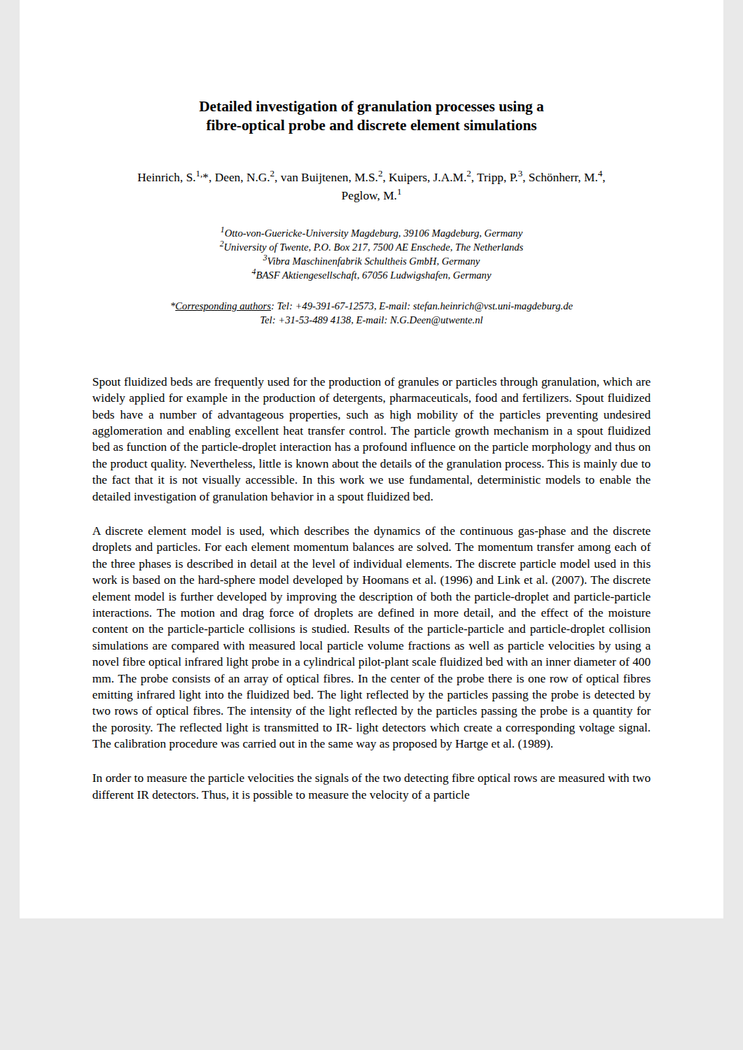Detailed investigation of granulation processes using a
fibre-optical probe and discrete element simulations
Heinrich, S.1,*, Deen, N.G.2, van Buijtenen, M.S.2, Kuipers, J.A.M.2, Tripp, P.3, Schönherr, M.4,
Peglow, M.1
1Otto-von-Guericke-University Magdeburg, 39106 Magdeburg, Germany
2University of Twente, P.O. Box 217, 7500 AE Enschede, The Netherlands
3Vibra Maschinenfabrik Schultheis GmbH, Germany
4BASF Aktiengesellschaft, 67056 Ludwigshafen, Germany
*Corresponding authors: Tel: +49-391-67-12573, E-mail: stefan.heinrich@vst.uni-magdeburg.de
Tel: +31-53-489 4138, E-mail: N.G.Deen@utwente.nl
Spout fluidized beds are frequently used for the production of granules or particles through granulation, which are widely applied for example in the production of detergents, pharmaceuticals, food and fertilizers. Spout fluidized beds have a number of advantageous properties, such as high mobility of the particles preventing undesired agglomeration and enabling excellent heat transfer control. The particle growth mechanism in a spout fluidized bed as function of the particle-droplet interaction has a profound influence on the particle morphology and thus on the product quality. Nevertheless, little is known about the details of the granulation process. This is mainly due to the fact that it is not visually accessible. In this work we use fundamental, deterministic models to enable the detailed investigation of granulation behavior in a spout fluidized bed.
A discrete element model is used, which describes the dynamics of the continuous gas-phase and the discrete droplets and particles. For each element momentum balances are solved. The momentum transfer among each of the three phases is described in detail at the level of individual elements. The discrete particle model used in this work is based on the hard-sphere model developed by Hoomans et al. (1996) and Link et al. (2007). The discrete element model is further developed by improving the description of both the particle-droplet and particle-particle interactions. The motion and drag force of droplets are defined in more detail, and the effect of the moisture content on the particle-particle collisions is studied. Results of the particle-particle and particle-droplet collision simulations are compared with measured local particle volume fractions as well as particle velocities by using a novel fibre optical infrared light probe in a cylindrical pilot-plant scale fluidized bed with an inner diameter of 400 mm. The probe consists of an array of optical fibres. In the center of the probe there is one row of optical fibres emitting infrared light into the fluidized bed. The light reflected by the particles passing the probe is detected by two rows of optical fibres. The intensity of the light reflected by the particles passing the probe is a quantity for the porosity. The reflected light is transmitted to IR- light detectors which create a corresponding voltage signal. The calibration procedure was carried out in the same way as proposed by Hartge et al. (1989).
In order to measure the particle velocities the signals of the two detecting fibre optical rows are measured with two different IR detectors. Thus, it is possible to measure the velocity of a particle